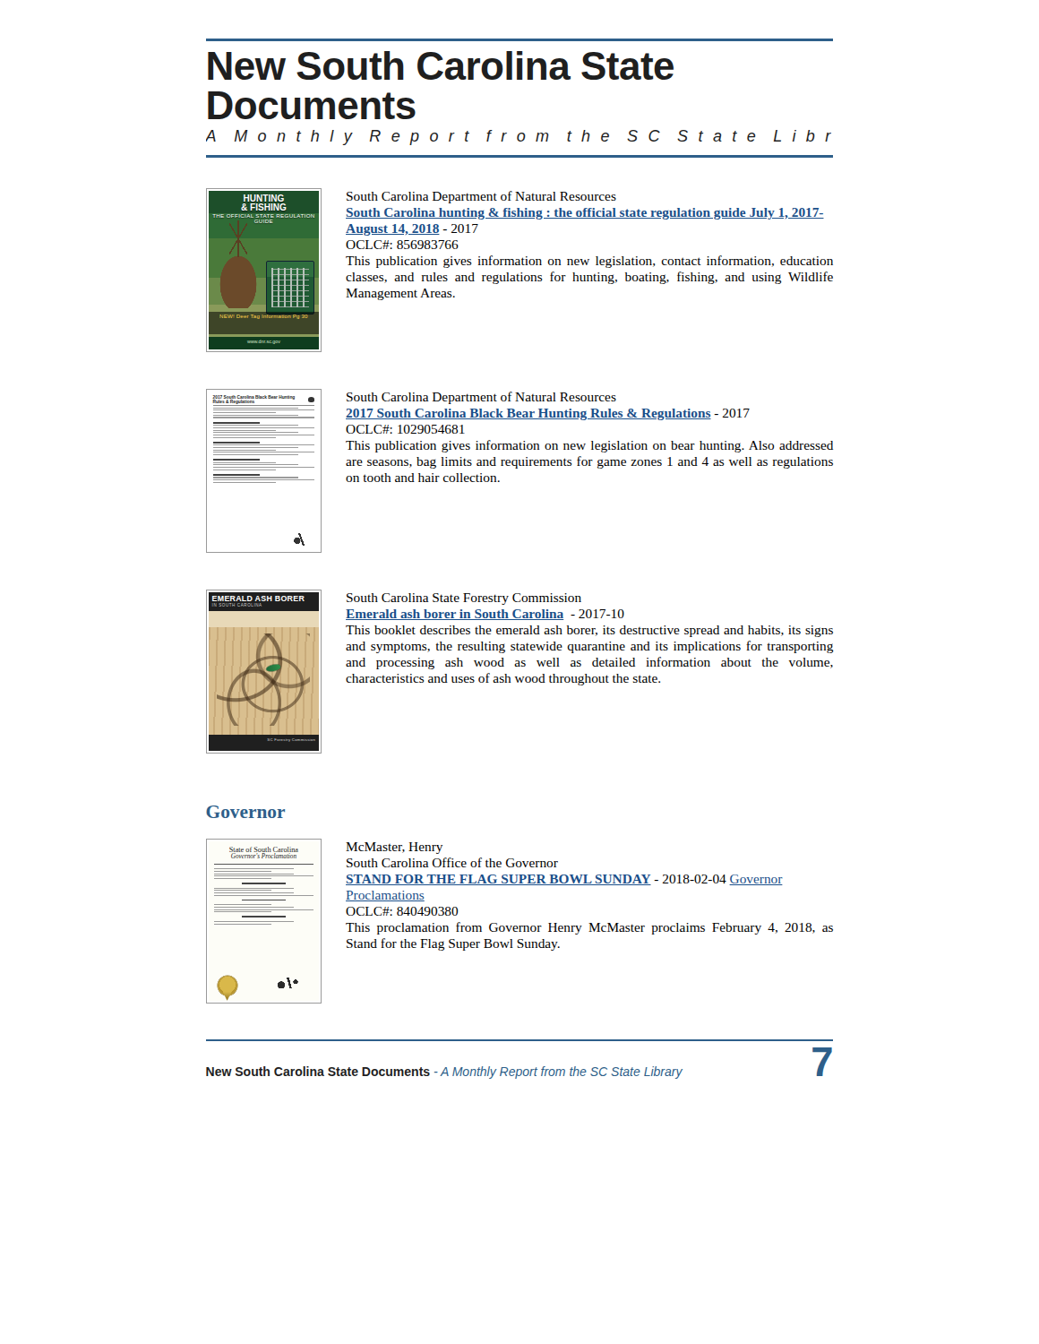New South Carolina State Documents
A M o n t h l y R e p o r t f r o m t h e S C S t a t e L i b r a r y
HUNTING
& FISHINGTHE OFFICIAL STATE REGULATION GUIDE
NEW! Deer Tag Information Pg 30
www.dnr.sc.gov
South Carolina Department of Natural Resources
South Carolina hunting & fishing : the official state regulation guide July 1, 2017-August 14, 2018 - 2017
OCLC#: 856983766
This publication gives information on new legislation, contact information, education classes, and rules and regulations for hunting, boating, fishing, and using Wildlife Management Areas.
2017 South Carolina Black Bear Hunting Rules & Regulations
South Carolina Department of Natural Resources
2017 South Carolina Black Bear Hunting Rules & Regulations - 2017
OCLC#: 1029054681
This publication gives information on new legislation on bear hunting. Also addressed are seasons, bag limits and requirements for game zones 1 and 4 as well as regulations on tooth and hair collection.
EMERALD ASH BORER
IN SOUTH CAROLINA
SC Forestry Commission
South Carolina State Forestry Commission
Emerald ash borer in South Carolina - 2017-10
This booklet describes the emerald ash borer, its destructive spread and habits, its signs and symptoms, the resulting statewide quarantine and its implications for transporting and processing ash wood as well as detailed information about the volume, characteristics and uses of ash wood throughout the state.
Governor
State of South Carolina
Governor's Proclamation
McMaster, Henry
South Carolina Office of the Governor
STAND FOR THE FLAG SUPER BOWL SUNDAY - 2018-02-04 Governor Proclamations
OCLC#: 840490380
This proclamation from Governor Henry McMaster proclaims February 4, 2018, as Stand for the Flag Super Bowl Sunday.
New South Carolina State Documents - A Monthly Report from the SC State Library
7